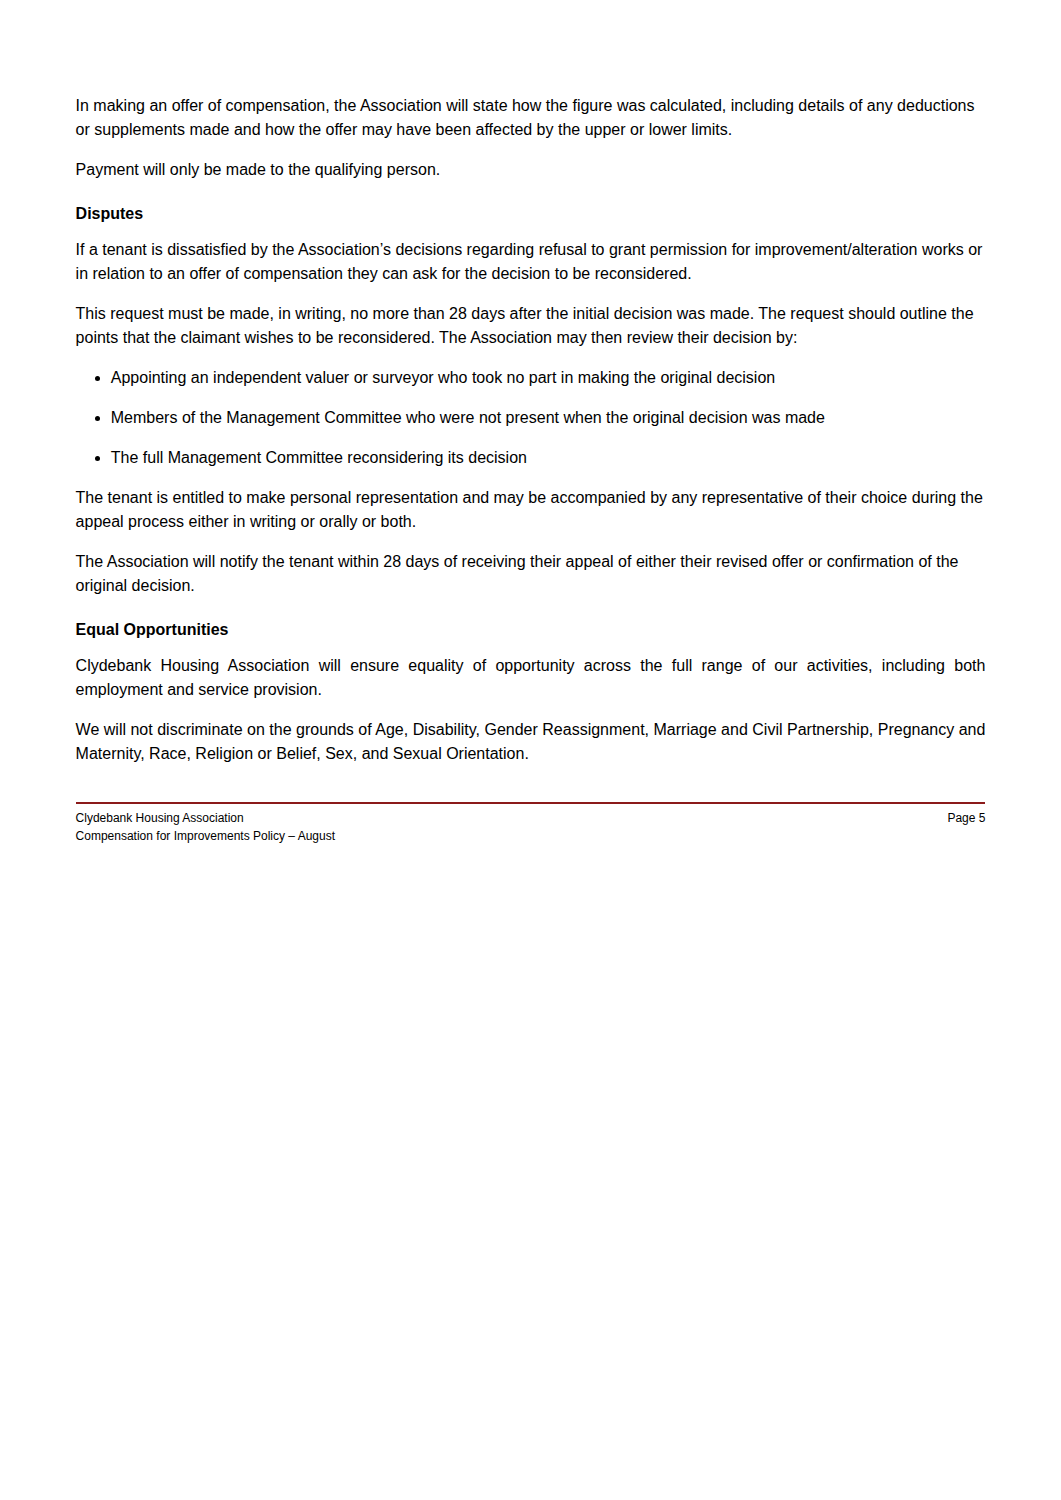In making an offer of compensation, the Association will state how the figure was calculated, including details of any deductions or supplements made and how the offer may have been affected by the upper or lower limits.
Payment will only be made to the qualifying person.
Disputes
If a tenant is dissatisfied by the Association’s decisions regarding refusal to grant permission for improvement/alteration works or in relation to an offer of compensation they can ask for the decision to be reconsidered.
This request must be made, in writing, no more than 28 days after the initial decision was made. The request should outline the points that the claimant wishes to be reconsidered. The Association may then review their decision by:
Appointing an independent valuer or surveyor who took no part in making the original decision
Members of the Management Committee who were not present when the original decision was made
The full Management Committee reconsidering its decision
The tenant is entitled to make personal representation and may be accompanied by any representative of their choice during the appeal process either in writing or orally or both.
The Association will notify the tenant within 28 days of receiving their appeal of either their revised offer or confirmation of the original decision.
Equal Opportunities
Clydebank Housing Association will ensure equality of opportunity across the full range of our activities, including both employment and service provision.
We will not discriminate on the grounds of Age, Disability, Gender Reassignment, Marriage and Civil Partnership, Pregnancy and Maternity, Race, Religion or Belief, Sex, and Sexual Orientation.
Clydebank Housing Association
Compensation for Improvements Policy – August
Page 5